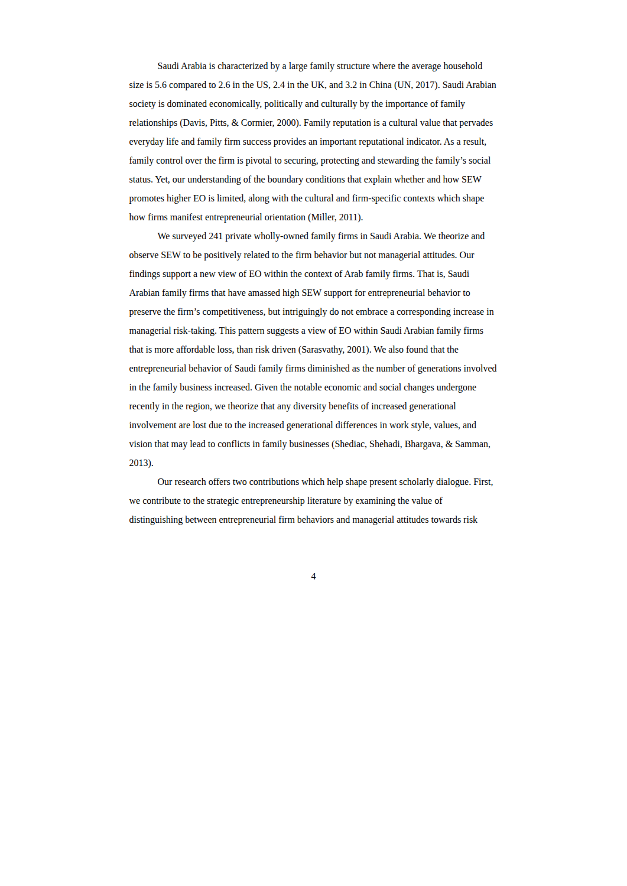Saudi Arabia is characterized by a large family structure where the average household size is 5.6 compared to 2.6 in the US, 2.4 in the UK, and 3.2 in China (UN, 2017). Saudi Arabian society is dominated economically, politically and culturally by the importance of family relationships (Davis, Pitts, & Cormier, 2000). Family reputation is a cultural value that pervades everyday life and family firm success provides an important reputational indicator. As a result, family control over the firm is pivotal to securing, protecting and stewarding the family’s social status. Yet, our understanding of the boundary conditions that explain whether and how SEW promotes higher EO is limited, along with the cultural and firm-specific contexts which shape how firms manifest entrepreneurial orientation (Miller, 2011).
We surveyed 241 private wholly-owned family firms in Saudi Arabia. We theorize and observe SEW to be positively related to the firm behavior but not managerial attitudes. Our findings support a new view of EO within the context of Arab family firms. That is, Saudi Arabian family firms that have amassed high SEW support for entrepreneurial behavior to preserve the firm’s competitiveness, but intriguingly do not embrace a corresponding increase in managerial risk-taking. This pattern suggests a view of EO within Saudi Arabian family firms that is more affordable loss, than risk driven (Sarasvathy, 2001). We also found that the entrepreneurial behavior of Saudi family firms diminished as the number of generations involved in the family business increased. Given the notable economic and social changes undergone recently in the region, we theorize that any diversity benefits of increased generational involvement are lost due to the increased generational differences in work style, values, and vision that may lead to conflicts in family businesses (Shediac, Shehadi, Bhargava, & Samman, 2013).
Our research offers two contributions which help shape present scholarly dialogue. First, we contribute to the strategic entrepreneurship literature by examining the value of distinguishing between entrepreneurial firm behaviors and managerial attitudes towards risk
4